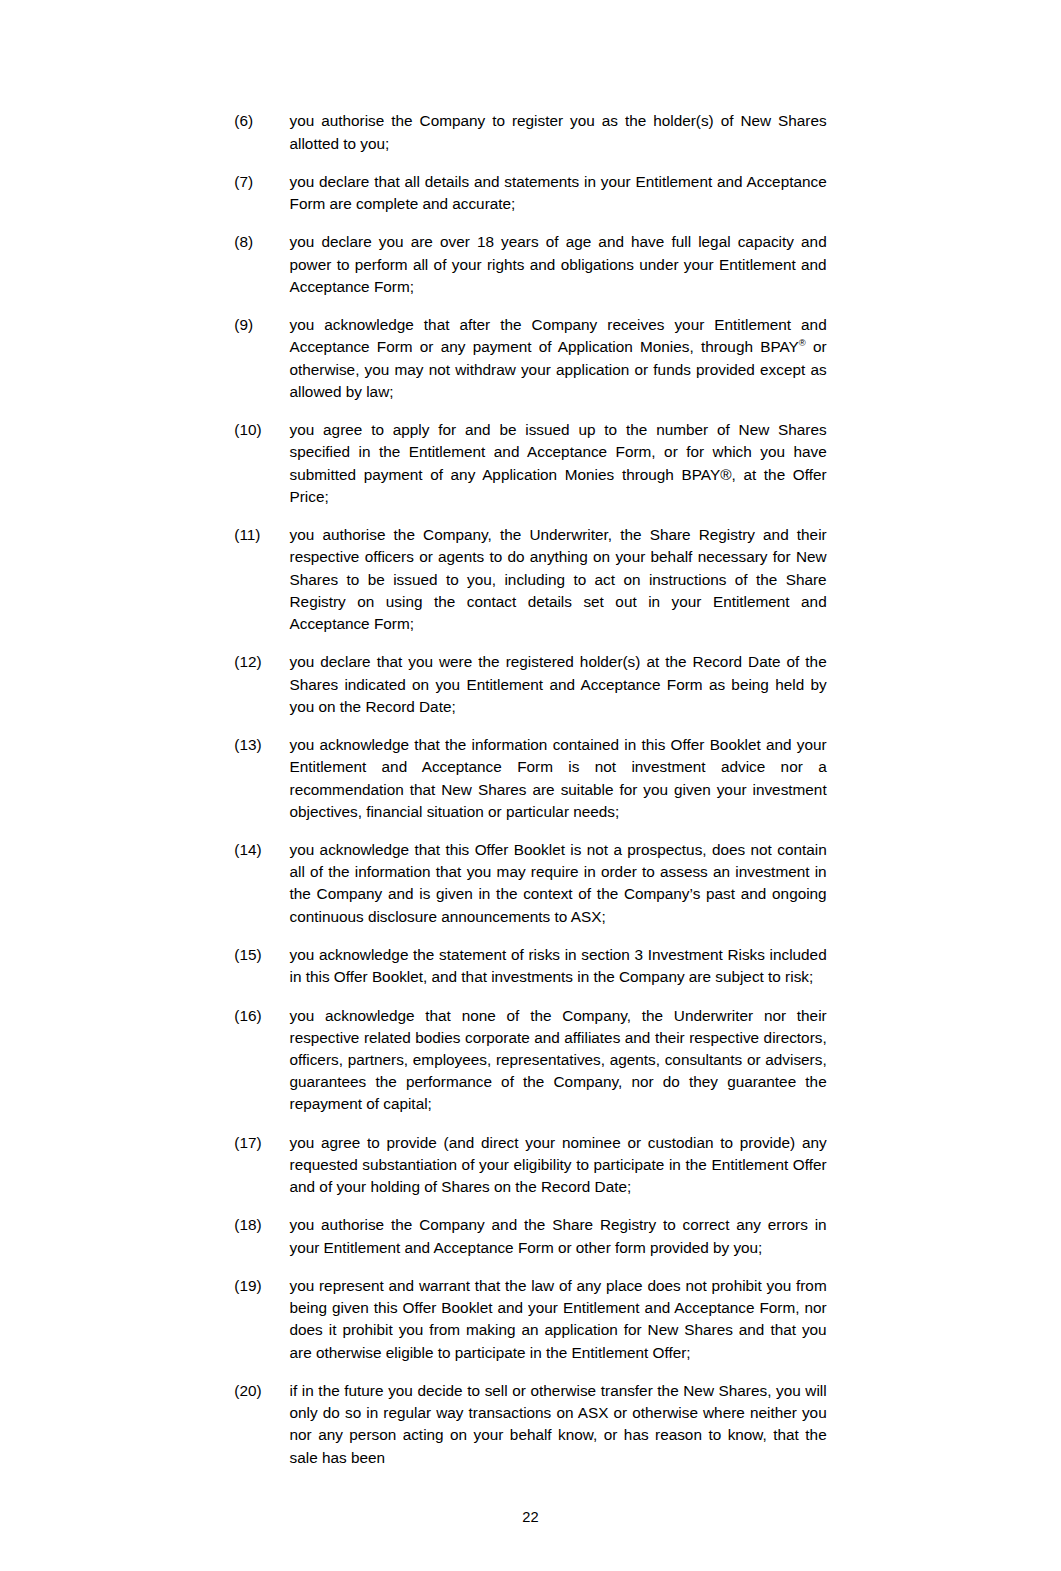(6) you authorise the Company to register you as the holder(s) of New Shares allotted to you;
(7) you declare that all details and statements in your Entitlement and Acceptance Form are complete and accurate;
(8) you declare you are over 18 years of age and have full legal capacity and power to perform all of your rights and obligations under your Entitlement and Acceptance Form;
(9) you acknowledge that after the Company receives your Entitlement and Acceptance Form or any payment of Application Monies, through BPAY® or otherwise, you may not withdraw your application or funds provided except as allowed by law;
(10) you agree to apply for and be issued up to the number of New Shares specified in the Entitlement and Acceptance Form, or for which you have submitted payment of any Application Monies through BPAY®, at the Offer Price;
(11) you authorise the Company, the Underwriter, the Share Registry and their respective officers or agents to do anything on your behalf necessary for New Shares to be issued to you, including to act on instructions of the Share Registry on using the contact details set out in your Entitlement and Acceptance Form;
(12) you declare that you were the registered holder(s) at the Record Date of the Shares indicated on you Entitlement and Acceptance Form as being held by you on the Record Date;
(13) you acknowledge that the information contained in this Offer Booklet and your Entitlement and Acceptance Form is not investment advice nor a recommendation that New Shares are suitable for you given your investment objectives, financial situation or particular needs;
(14) you acknowledge that this Offer Booklet is not a prospectus, does not contain all of the information that you may require in order to assess an investment in the Company and is given in the context of the Company’s past and ongoing continuous disclosure announcements to ASX;
(15) you acknowledge the statement of risks in section 3 Investment Risks included in this Offer Booklet, and that investments in the Company are subject to risk;
(16) you acknowledge that none of the Company, the Underwriter nor their respective related bodies corporate and affiliates and their respective directors, officers, partners, employees, representatives, agents, consultants or advisers, guarantees the performance of the Company, nor do they guarantee the repayment of capital;
(17) you agree to provide (and direct your nominee or custodian to provide) any requested substantiation of your eligibility to participate in the Entitlement Offer and of your holding of Shares on the Record Date;
(18) you authorise the Company and the Share Registry to correct any errors in your Entitlement and Acceptance Form or other form provided by you;
(19) you represent and warrant that the law of any place does not prohibit you from being given this Offer Booklet and your Entitlement and Acceptance Form, nor does it prohibit you from making an application for New Shares and that you are otherwise eligible to participate in the Entitlement Offer;
(20) if in the future you decide to sell or otherwise transfer the New Shares, you will only do so in regular way transactions on ASX or otherwise where neither you nor any person acting on your behalf know, or has reason to know, that the sale has been
22